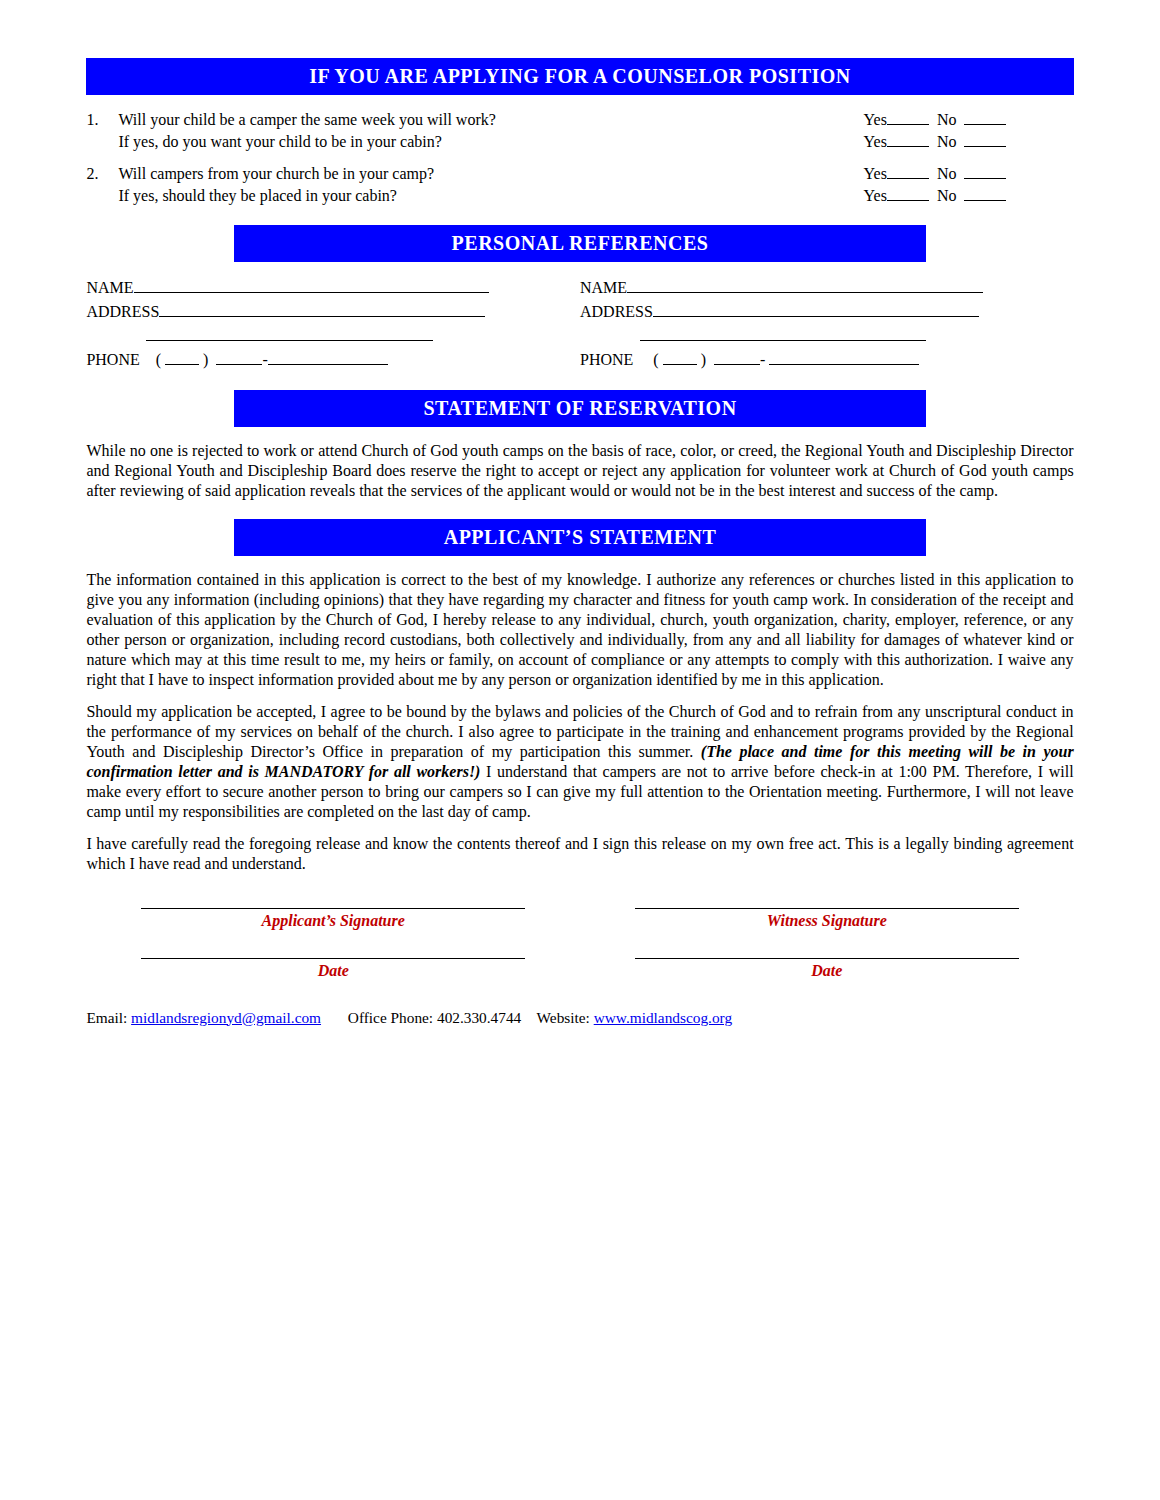IF YOU ARE APPLYING FOR A COUNSELOR POSITION
| 1. | Will your child be a camper the same week you will work? | Yes No |
| | If yes, do you want your child to be in your cabin? | Yes No |
| 2. | Will campers from your church be in your camp? | Yes No |
| | If yes, should they be placed in your cabin? | Yes No |
PERSONAL REFERENCES
| NAME | NAME |
| ADDRESS | ADDRESS |
| PHONE ( ) - | PHONE ( ) - |
STATEMENT OF RESERVATION
While no one is rejected to work or attend Church of God youth camps on the basis of race, color, or creed, the Regional Youth and Discipleship Director and Regional Youth and Discipleship Board does reserve the right to accept or reject any application for volunteer work at Church of God youth camps after reviewing of said application reveals that the services of the applicant would or would not be in the best interest and success of the camp.
APPLICANT’S STATEMENT
The information contained in this application is correct to the best of my knowledge. I authorize any references or churches listed in this application to give you any information (including opinions) that they have regarding my character and fitness for youth camp work. In consideration of the receipt and evaluation of this application by the Church of God, I hereby release to any individual, church, youth organization, charity, employer, reference, or any other person or organization, including record custodians, both collectively and individually, from any and all liability for damages of whatever kind or nature which may at this time result to me, my heirs or family, on account of compliance or any attempts to comply with this authorization. I waive any right that I have to inspect information provided about me by any person or organization identified by me in this application.
Should my application be accepted, I agree to be bound by the bylaws and policies of the Church of God and to refrain from any unscriptural conduct in the performance of my services on behalf of the church. I also agree to participate in the training and enhancement programs provided by the Regional Youth and Discipleship Director’s Office in preparation of my participation this summer. (The place and time for this meeting will be in your confirmation letter and is MANDATORY for all workers!) I understand that campers are not to arrive before check-in at 1:00 PM. Therefore, I will make every effort to secure another person to bring our campers so I can give my full attention to the Orientation meeting. Furthermore, I will not leave camp until my responsibilities are completed on the last day of camp.
I have carefully read the foregoing release and know the contents thereof and I sign this release on my own free act. This is a legally binding agreement which I have read and understand.
| Applicant’s Signature | Witness Signature |
| Date | Date |
Email: midlandsregionyd@gmail.com Office Phone: 402.330.4744 Website: www.midlandscog.org